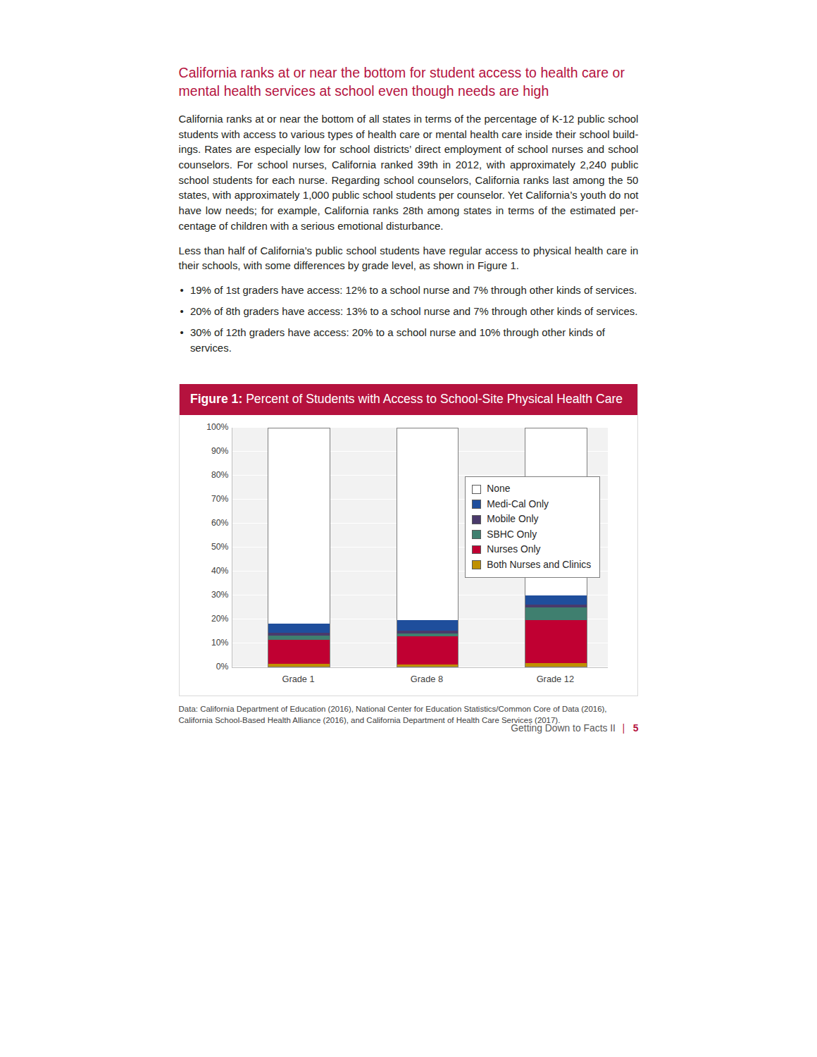California ranks at or near the bottom for student access to health care or mental health services at school even though needs are high
California ranks at or near the bottom of all states in terms of the percentage of K-12 public school students with access to various types of health care or mental health care inside their school buildings. Rates are especially low for school districts’ direct employment of school nurses and school counselors. For school nurses, California ranked 39th in 2012, with approximately 2,240 public school students for each nurse. Regarding school counselors, California ranks last among the 50 states, with approximately 1,000 public school students per counselor. Yet California’s youth do not have low needs; for example, California ranks 28th among states in terms of the estimated percentage of children with a serious emotional disturbance.
Less than half of California’s public school students have regular access to physical health care in their schools, with some differences by grade level, as shown in Figure 1.
19% of 1st graders have access: 12% to a school nurse and 7% through other kinds of services.
20% of 8th graders have access: 13% to a school nurse and 7% through other kinds of services.
30% of 12th graders have access: 20% to a school nurse and 10% through other kinds of services.
Figure 1: Percent of Students with Access to School-Site Physical Health Care
100%
90%
80%
70%
60%
50%
40%
30%
20%
10%
0%
None
Medi-Cal Only
Mobile Only
SBHC Only
Nurses Only
Both Nurses and Clinics
Grade 1
Grade 8
Grade 12
Data: California Department of Education (2016), National Center for Education Statistics/Common Core of Data (2016), California School-Based Health Alliance (2016), and California Department of Health Care Services (2017).
Getting Down to Facts II|5